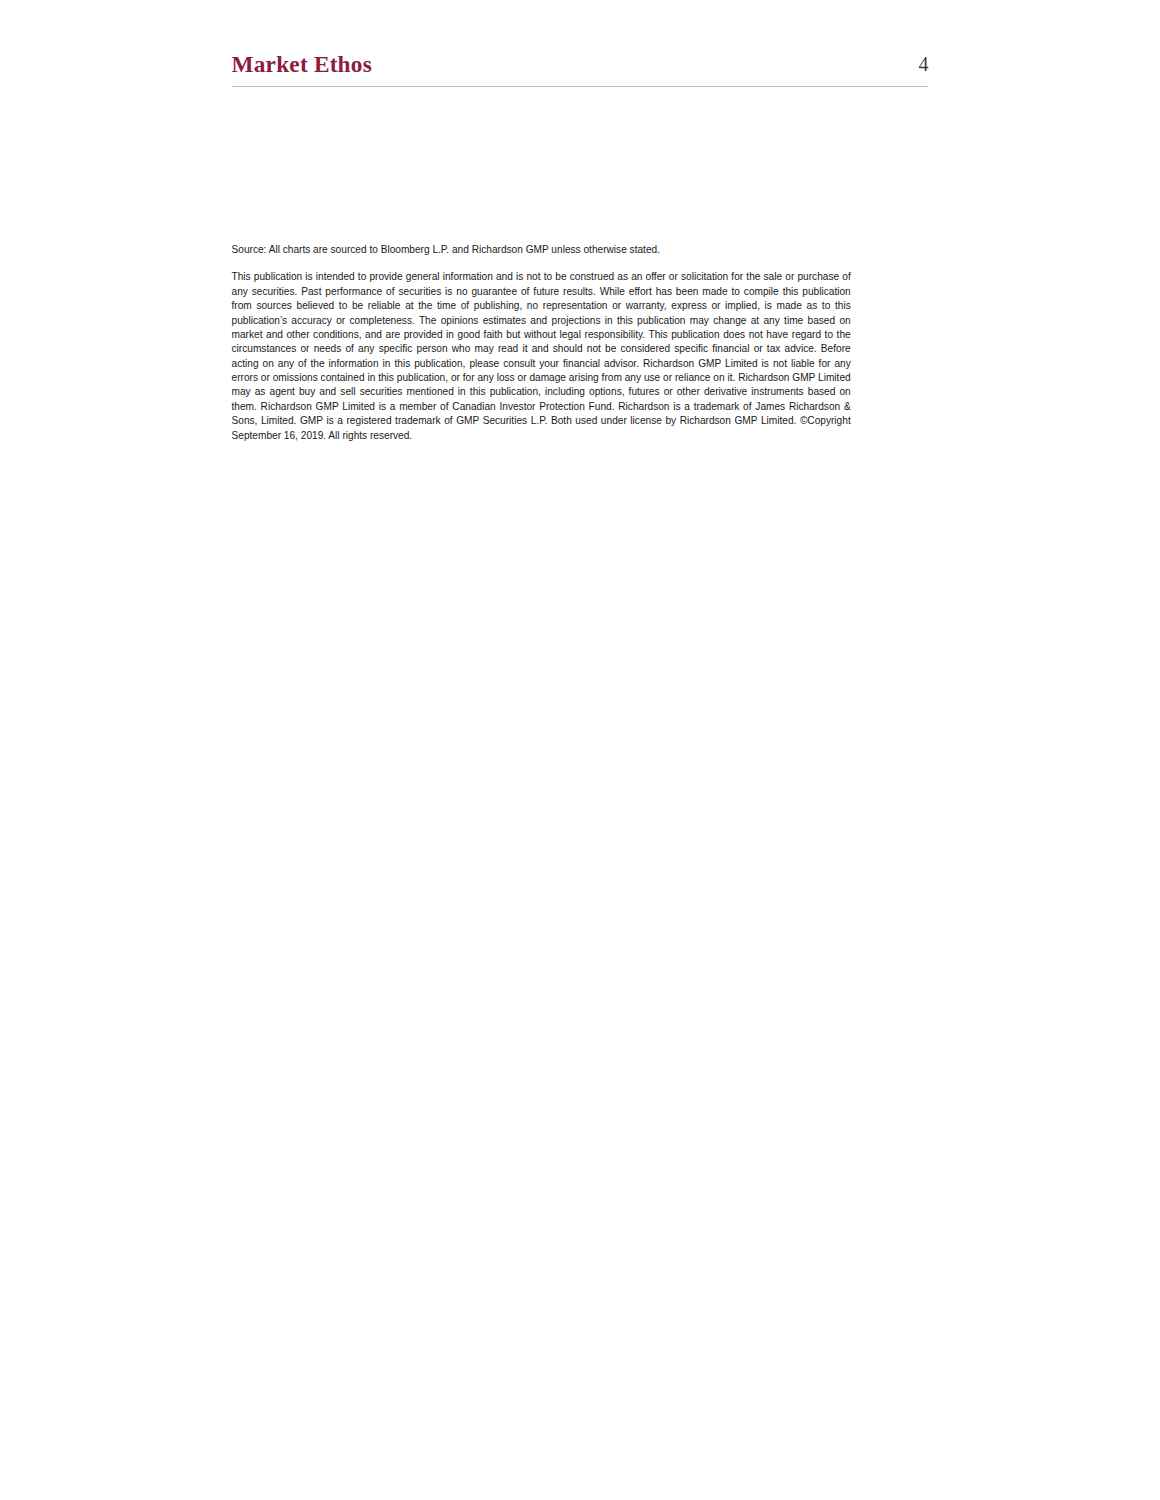Market Ethos
4
Source: All charts are sourced to Bloomberg L.P. and Richardson GMP unless otherwise stated.
This publication is intended to provide general information and is not to be construed as an offer or solicitation for the sale or purchase of any securities. Past performance of securities is no guarantee of future results. While effort has been made to compile this publication from sources believed to be reliable at the time of publishing, no representation or warranty, express or implied, is made as to this publication’s accuracy or completeness. The opinions estimates and projections in this publication may change at any time based on market and other conditions, and are provided in good faith but without legal responsibility. This publication does not have regard to the circumstances or needs of any specific person who may read it and should not be considered specific financial or tax advice. Before acting on any of the information in this publication, please consult your financial advisor. Richardson GMP Limited is not liable for any errors or omissions contained in this publication, or for any loss or damage arising from any use or reliance on it. Richardson GMP Limited may as agent buy and sell securities mentioned in this publication, including options, futures or other derivative instruments based on them. Richardson GMP Limited is a member of Canadian Investor Protection Fund. Richardson is a trademark of James Richardson & Sons, Limited. GMP is a registered trademark of GMP Securities L.P. Both used under license by Richardson GMP Limited. ©Copyright September 16, 2019. All rights reserved.